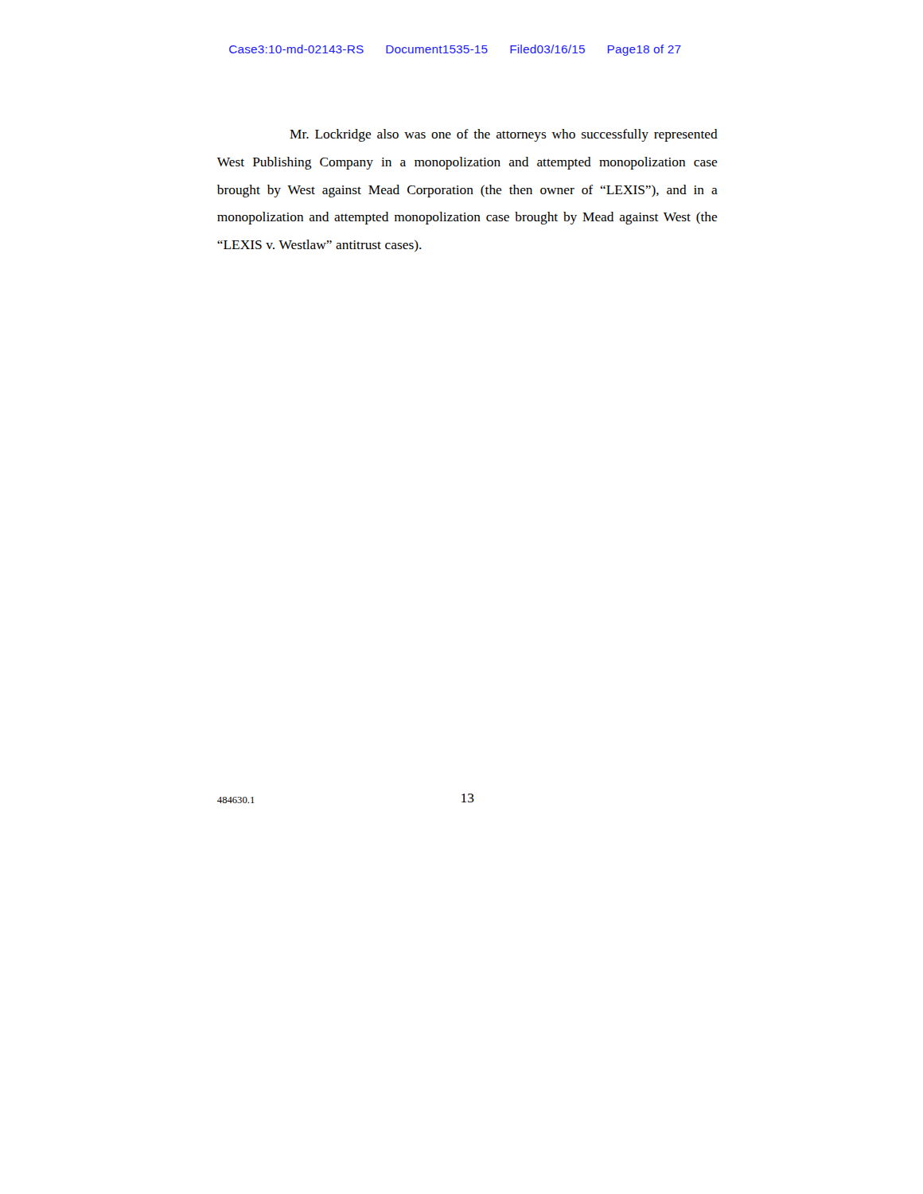Case3:10-md-02143-RS Document1535-15 Filed03/16/15 Page18 of 27
Mr. Lockridge also was one of the attorneys who successfully represented West Publishing Company in a monopolization and attempted monopolization case brought by West against Mead Corporation (the then owner of “LEXIS”), and in a monopolization and attempted monopolization case brought by Mead against West (the “LEXIS v. Westlaw” antitrust cases).
484630.1
13